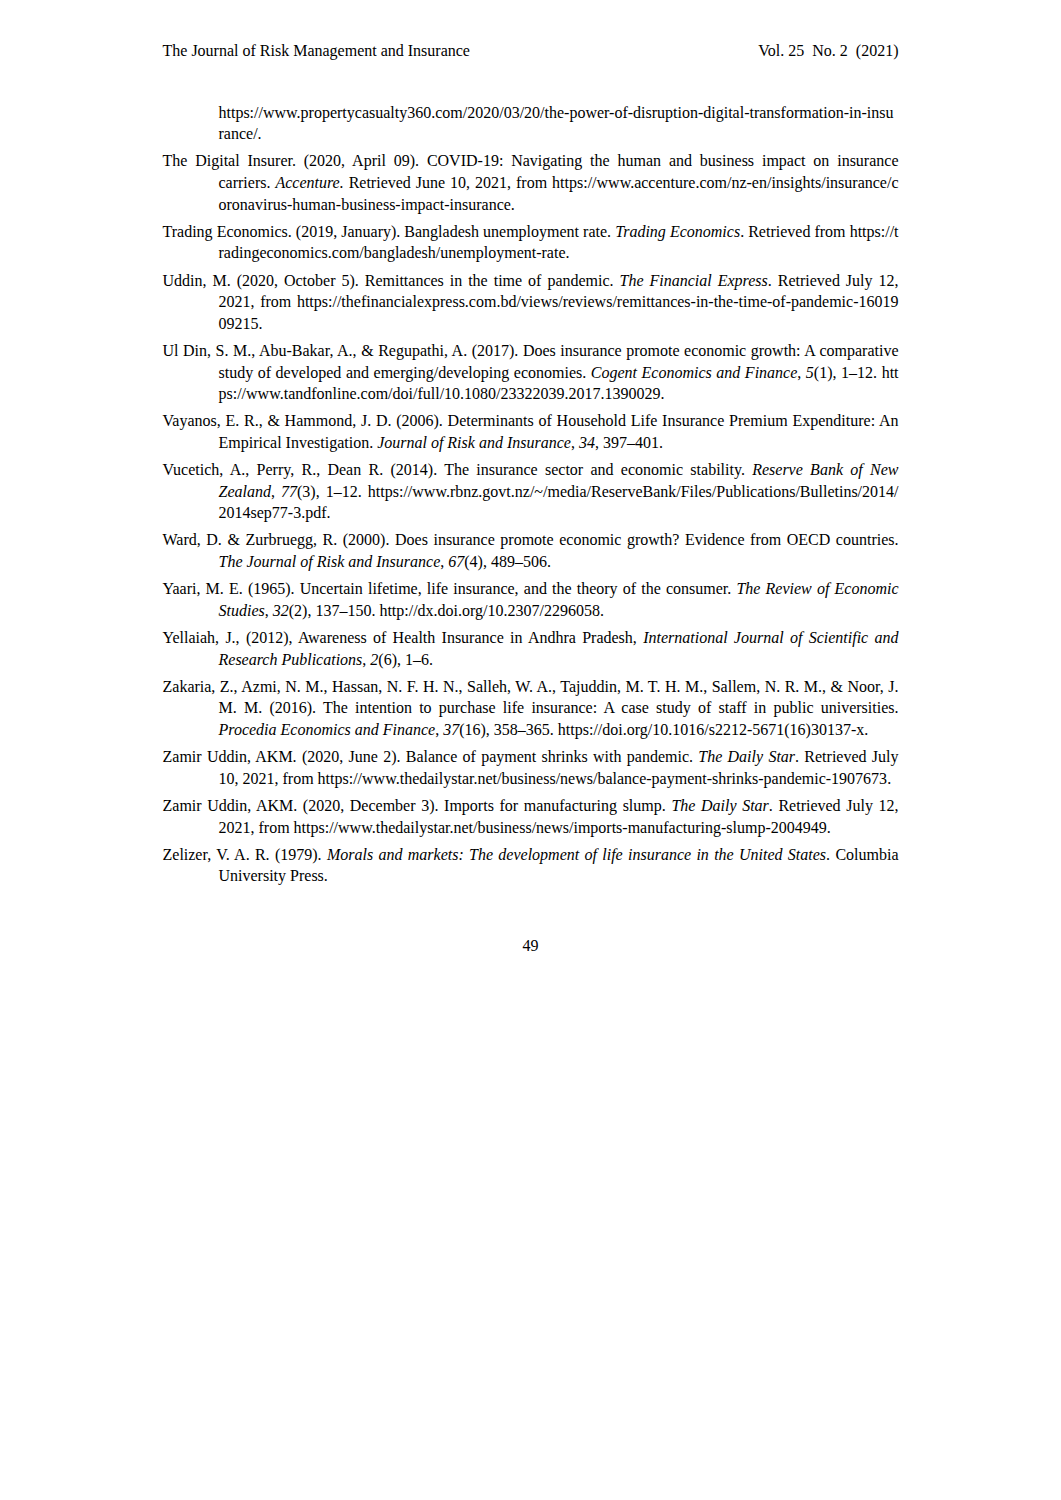The Journal of Risk Management and Insurance Vol. 25 No. 2 (2021)
https://www.propertycasualty360.com/2020/03/20/the-power-of-disruption-digital-transformation-in-insurance/.
The Digital Insurer. (2020, April 09). COVID-19: Navigating the human and business impact on insurance carriers. Accenture. Retrieved June 10, 2021, from https://www.accenture.com/nz-en/insights/insurance/coronavirus-human-business-impact-insurance.
Trading Economics. (2019, January). Bangladesh unemployment rate. Trading Economics. Retrieved from https://tradingeconomics.com/bangladesh/unemployment-rate.
Uddin, M. (2020, October 5). Remittances in the time of pandemic. The Financial Express. Retrieved July 12, 2021, from https://thefinancialexpress.com.bd/views/reviews/remittances-in-the-time-of-pandemic-1601909215.
Ul Din, S. M., Abu-Bakar, A., & Regupathi, A. (2017). Does insurance promote economic growth: A comparative study of developed and emerging/developing economies. Cogent Economics and Finance, 5(1), 1–12. https://www.tandfonline.com/doi/full/10.1080/23322039.2017.1390029.
Vayanos, E. R., & Hammond, J. D. (2006). Determinants of Household Life Insurance Premium Expenditure: An Empirical Investigation. Journal of Risk and Insurance, 34, 397–401.
Vucetich, A., Perry, R., Dean R. (2014). The insurance sector and economic stability. Reserve Bank of New Zealand, 77(3), 1–12. https://www.rbnz.govt.nz/~/media/ReserveBank/Files/Publications/Bulletins/2014/2014sep77-3.pdf.
Ward, D. & Zurbruegg, R. (2000). Does insurance promote economic growth? Evidence from OECD countries. The Journal of Risk and Insurance, 67(4), 489–506.
Yaari, M. E. (1965). Uncertain lifetime, life insurance, and the theory of the consumer. The Review of Economic Studies, 32(2), 137–150. http://dx.doi.org/10.2307/2296058.
Yellaiah, J., (2012), Awareness of Health Insurance in Andhra Pradesh, International Journal of Scientific and Research Publications, 2(6), 1–6.
Zakaria, Z., Azmi, N. M., Hassan, N. F. H. N., Salleh, W. A., Tajuddin, M. T. H. M., Sallem, N. R. M., & Noor, J. M. M. (2016). The intention to purchase life insurance: A case study of staff in public universities. Procedia Economics and Finance, 37(16), 358–365. https://doi.org/10.1016/s2212-5671(16)30137-x.
Zamir Uddin, AKM. (2020, June 2). Balance of payment shrinks with pandemic. The Daily Star. Retrieved July 10, 2021, from https://www.thedailystar.net/business/news/balance-payment-shrinks-pandemic-1907673.
Zamir Uddin, AKM. (2020, December 3). Imports for manufacturing slump. The Daily Star. Retrieved July 12, 2021, from https://www.thedailystar.net/business/news/imports-manufacturing-slump-2004949.
Zelizer, V. A. R. (1979). Morals and markets: The development of life insurance in the United States. Columbia University Press.
49